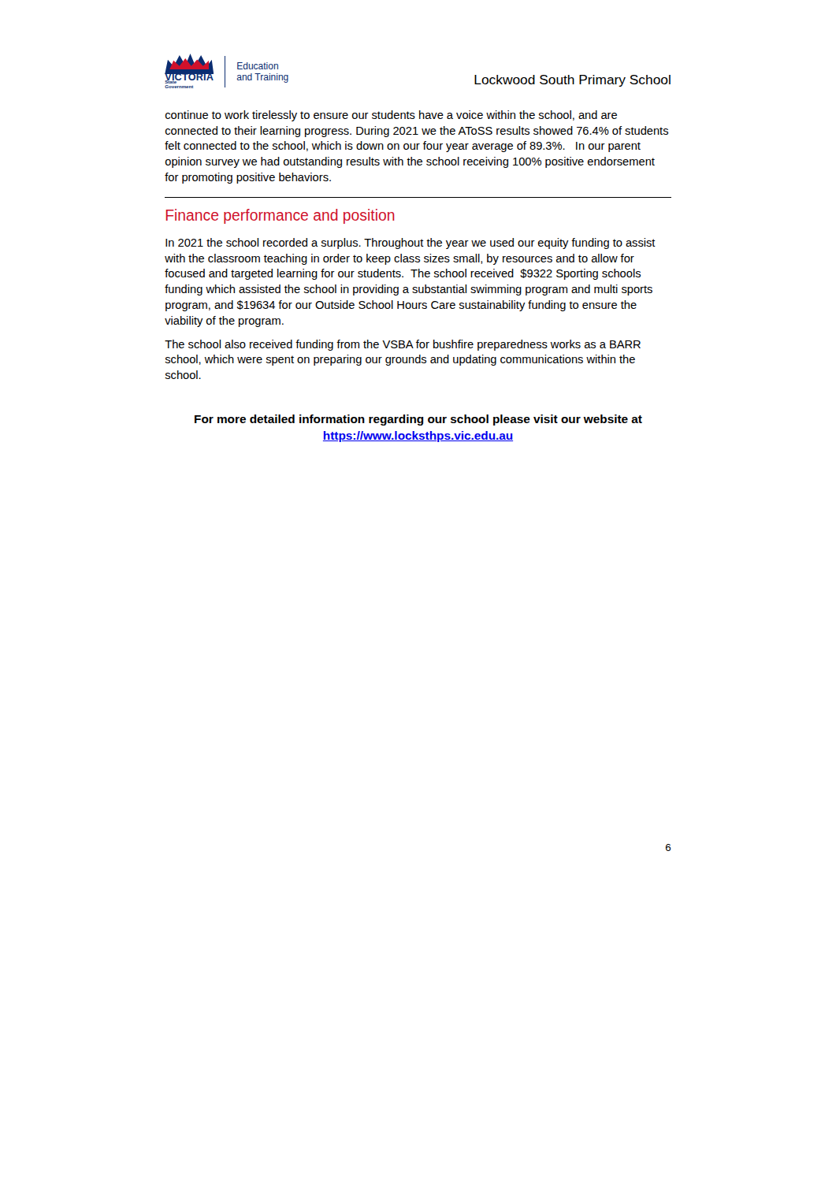VICTORIA
State
Government
Education
and Training
Lockwood South Primary School
continue to work tirelessly to ensure our students have a voice within the school, and are connected to their learning progress. During 2021 we the AToSS results showed 76.4% of students felt connected to the school, which is down on our four year average of 89.3%. In our parent opinion survey we had outstanding results with the school receiving 100% positive endorsement for promoting positive behaviors.
Finance performance and position
In 2021 the school recorded a surplus. Throughout the year we used our equity funding to assist with the classroom teaching in order to keep class sizes small, by resources and to allow for focused and targeted learning for our students. The school received $9322 Sporting schools funding which assisted the school in providing a substantial swimming program and multi sports program, and $19634 for our Outside School Hours Care sustainability funding to ensure the viability of the program.
The school also received funding from the VSBA for bushfire preparedness works as a BARR school, which were spent on preparing our grounds and updating communications within the school.
For more detailed information regarding our school please visit our website at
https://www.locksthps.vic.edu.au
6